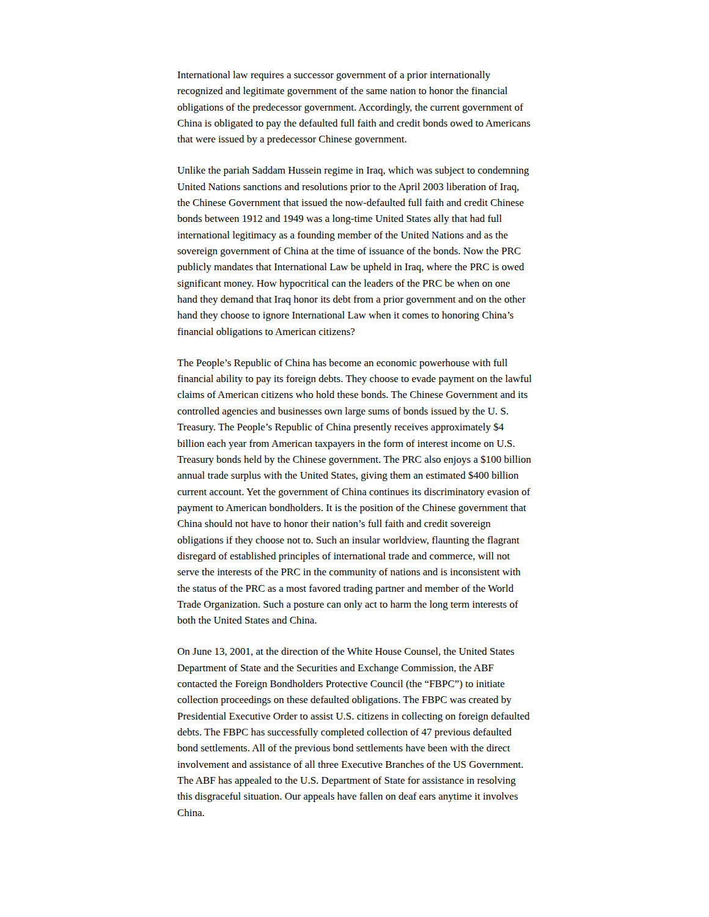International law requires a successor government of a prior internationally recognized and legitimate government of the same nation to honor the financial obligations of the predecessor government. Accordingly, the current government of China is obligated to pay the defaulted full faith and credit bonds owed to Americans that were issued by a predecessor Chinese government.
Unlike the pariah Saddam Hussein regime in Iraq, which was subject to condemning United Nations sanctions and resolutions prior to the April 2003 liberation of Iraq, the Chinese Government that issued the now-defaulted full faith and credit Chinese bonds between 1912 and 1949 was a long-time United States ally that had full international legitimacy as a founding member of the United Nations and as the sovereign government of China at the time of issuance of the bonds. Now the PRC publicly mandates that International Law be upheld in Iraq, where the PRC is owed significant money. How hypocritical can the leaders of the PRC be when on one hand they demand that Iraq honor its debt from a prior government and on the other hand they choose to ignore International Law when it comes to honoring China’s financial obligations to American citizens?
The People’s Republic of China has become an economic powerhouse with full financial ability to pay its foreign debts. They choose to evade payment on the lawful claims of American citizens who hold these bonds. The Chinese Government and its controlled agencies and businesses own large sums of bonds issued by the U. S. Treasury. The People’s Republic of China presently receives approximately $4 billion each year from American taxpayers in the form of interest income on U.S. Treasury bonds held by the Chinese government. The PRC also enjoys a $100 billion annual trade surplus with the United States, giving them an estimated $400 billion current account. Yet the government of China continues its discriminatory evasion of payment to American bondholders. It is the position of the Chinese government that China should not have to honor their nation’s full faith and credit sovereign obligations if they choose not to. Such an insular worldview, flaunting the flagrant disregard of established principles of international trade and commerce, will not serve the interests of the PRC in the community of nations and is inconsistent with the status of the PRC as a most favored trading partner and member of the World Trade Organization. Such a posture can only act to harm the long term interests of both the United States and China.
On June 13, 2001, at the direction of the White House Counsel, the United States Department of State and the Securities and Exchange Commission, the ABF contacted the Foreign Bondholders Protective Council (the “FBPC”) to initiate collection proceedings on these defaulted obligations. The FBPC was created by Presidential Executive Order to assist U.S. citizens in collecting on foreign defaulted debts. The FBPC has successfully completed collection of 47 previous defaulted bond settlements. All of the previous bond settlements have been with the direct involvement and assistance of all three Executive Branches of the US Government. The ABF has appealed to the U.S. Department of State for assistance in resolving this disgraceful situation. Our appeals have fallen on deaf ears anytime it involves China.